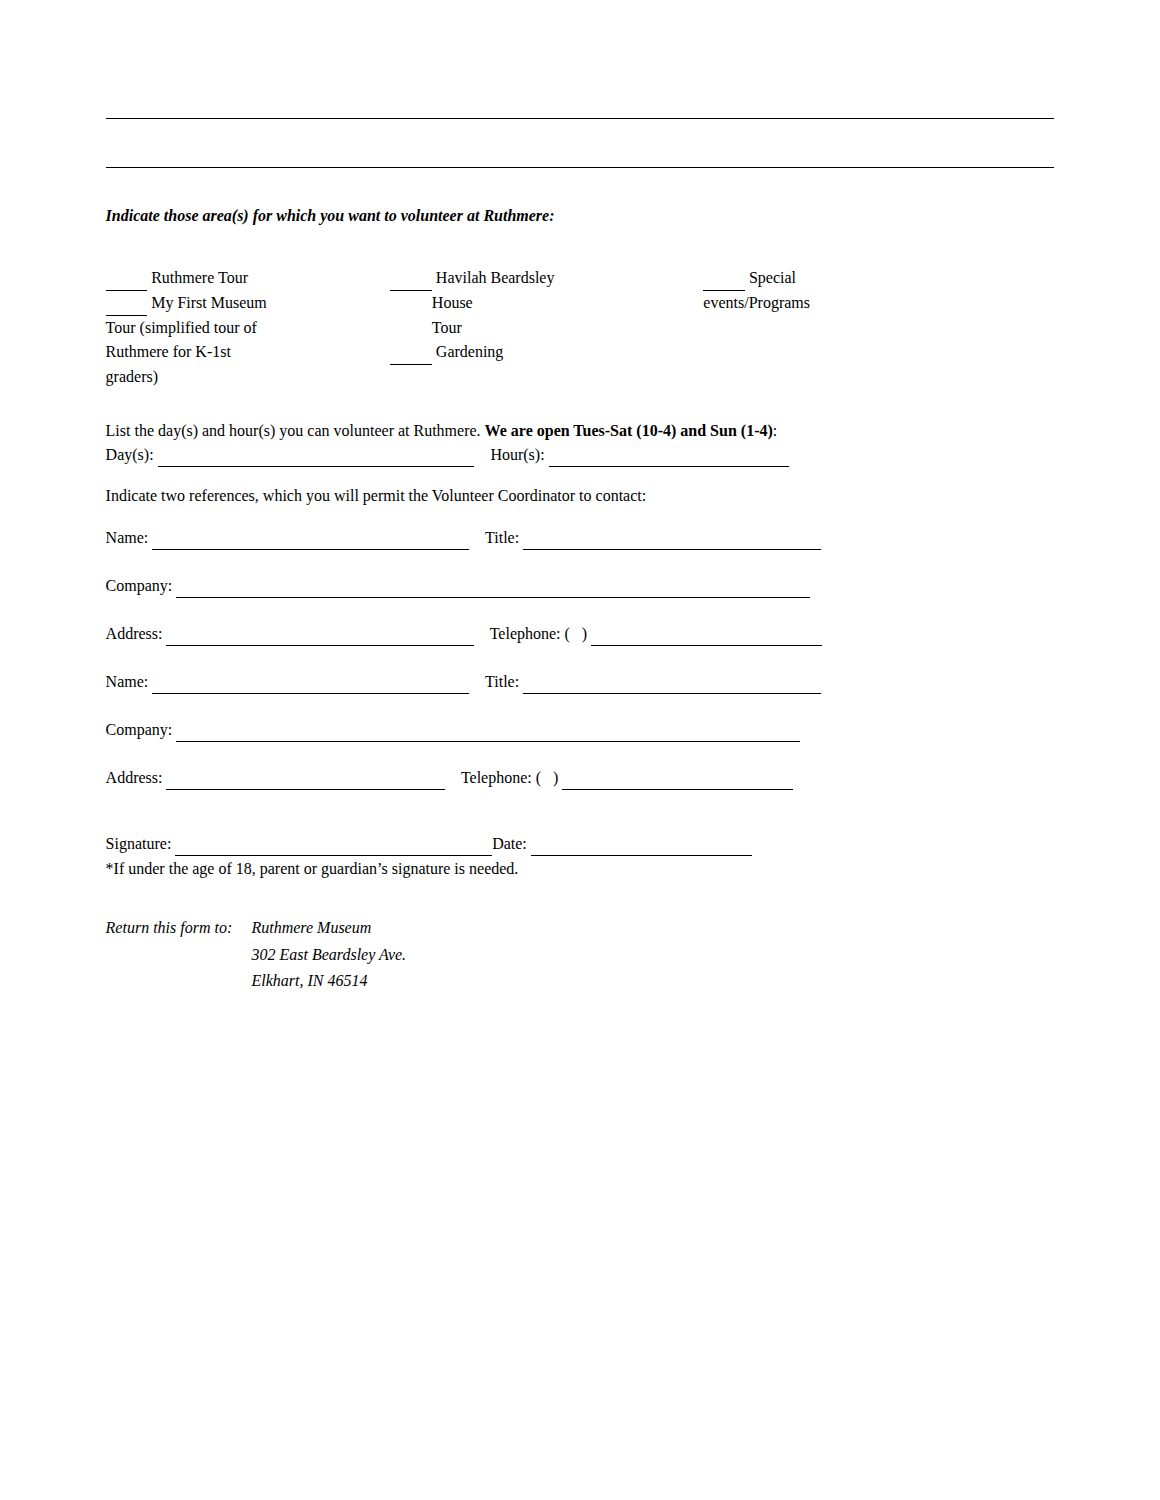Indicate those area(s) for which you want to volunteer at Ruthmere:
| Ruthmere Tour My First Museum Tour (simplified tour of Ruthmere for K-1st graders) | Havilah Beardsley House Tour Gardening | Special events/Programs |
List the day(s) and hour(s) you can volunteer at Ruthmere. We are open Tues-Sat (10-4) and Sun (1-4):
Day(s): Hour(s):
Indicate two references, which you will permit the Volunteer Coordinator to contact:
Name: Title:
Company:
Address: Telephone: ( )
Name: Title:
Company:
Address: Telephone: ( )
Signature: Date:
*If under the age of 18, parent or guardian’s signature is needed.
| Return this form to: | Ruthmere Museum |
| | 302 East Beardsley Ave. |
| | Elkhart, IN 46514 |